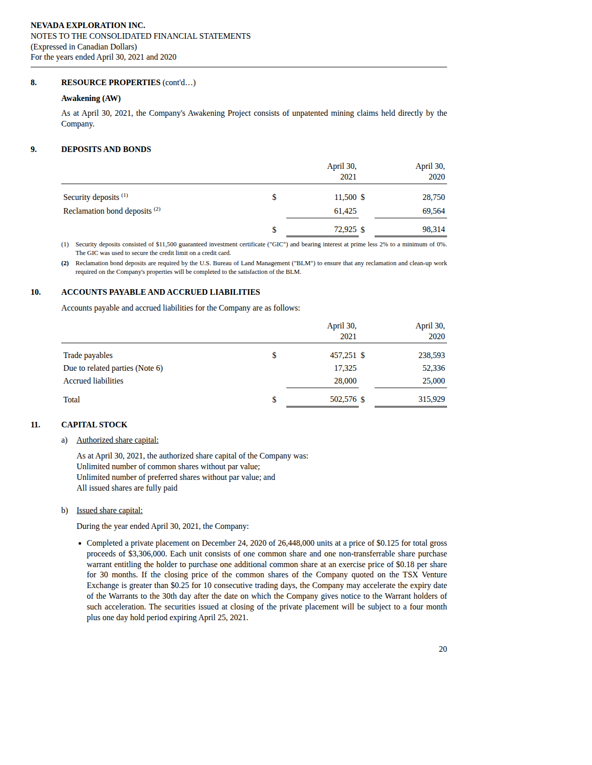NEVADA EXPLORATION INC.
NOTES TO THE CONSOLIDATED FINANCIAL STATEMENTS
(Expressed in Canadian Dollars)
For the years ended April 30, 2021 and 2020
8.
RESOURCE PROPERTIES (cont'd…)
Awakening (AW)
As at April 30, 2021, the Company's Awakening Project consists of unpatented mining claims held directly by the Company.
9.
DEPOSITS AND BONDS
| | April 30, 2021 | April 30, 2020 |
| --- | --- | --- |
| Security deposits (1) | $ | 11,500 | $ | 28,750 |
| Reclamation bond deposits (2) | | 61,425 | | 69,564 |
| | $ | 72,925 | $ | 98,314 |
(1)
Security deposits consisted of $11,500 guaranteed investment certificate ("GIC") and bearing interest at prime less 2% to a minimum of 0%. The GIC was used to secure the credit limit on a credit card.
(2)
Reclamation bond deposits are required by the U.S. Bureau of Land Management ("BLM") to ensure that any reclamation and clean-up work required on the Company's properties will be completed to the satisfaction of the BLM.
10.
ACCOUNTS PAYABLE AND ACCRUED LIABILITIES
Accounts payable and accrued liabilities for the Company are as follows:
| | April 30, 2021 | April 30, 2020 |
| --- | --- | --- |
| Trade payables | $ | 457,251 | $ | 238,593 |
| Due to related parties (Note 6) | | 17,325 | | 52,336 |
| Accrued liabilities | | 28,000 | | 25,000 |
| Total | $ | 502,576 | $ | 315,929 |
11.
CAPITAL STOCK
a)
Authorized share capital:
As at April 30, 2021, the authorized share capital of the Company was:
Unlimited number of common shares without par value;
Unlimited number of preferred shares without par value; and
All issued shares are fully paid
b)
Issued share capital:
During the year ended April 30, 2021, the Company:
Completed a private placement on December 24, 2020 of 26,448,000 units at a price of $0.125 for total gross proceeds of $3,306,000. Each unit consists of one common share and one non-transferrable share purchase warrant entitling the holder to purchase one additional common share at an exercise price of $0.18 per share for 30 months. If the closing price of the common shares of the Company quoted on the TSX Venture Exchange is greater than $0.25 for 10 consecutive trading days, the Company may accelerate the expiry date of the Warrants to the 30th day after the date on which the Company gives notice to the Warrant holders of such acceleration. The securities issued at closing of the private placement will be subject to a four month plus one day hold period expiring April 25, 2021.
20